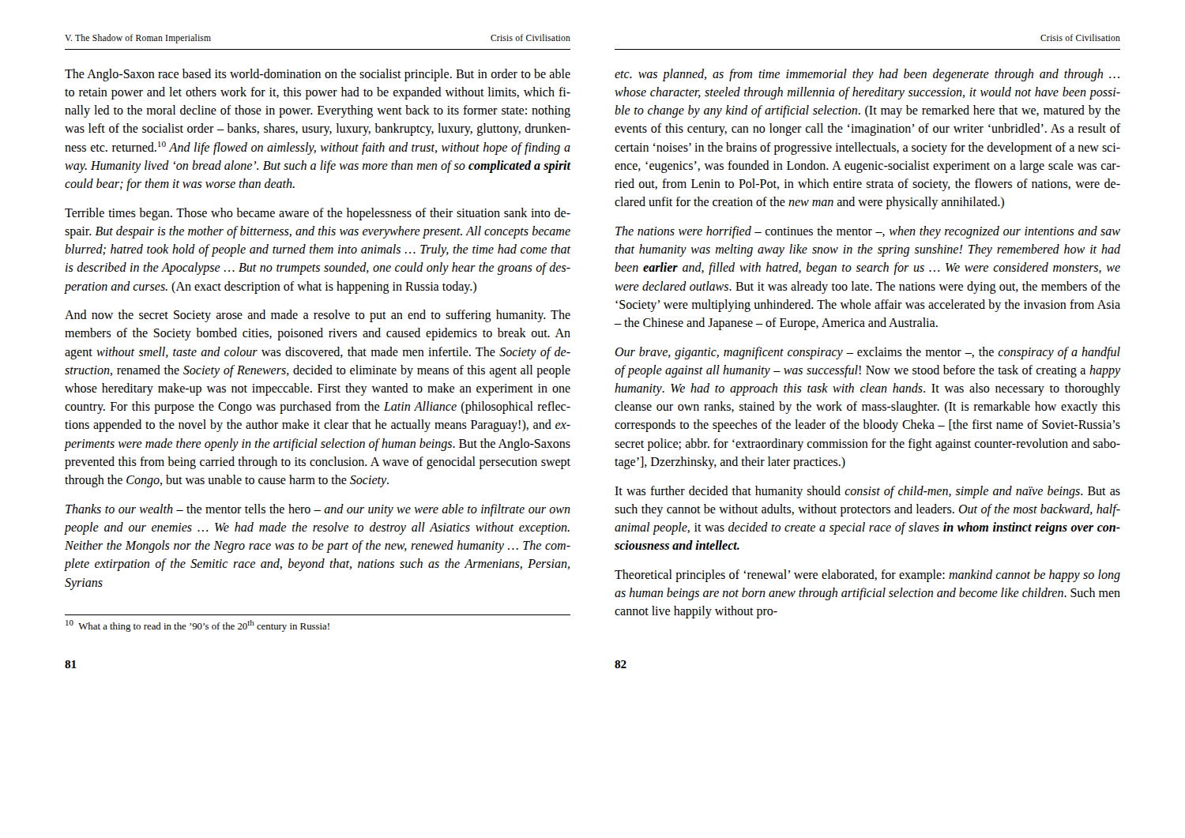V. The Shadow of Roman Imperialism Crisis of Civilisation
The Anglo-Saxon race based its world-domination on the socialist principle. But in order to be able to retain power and let others work for it, this power had to be expanded without limits, which finally led to the moral decline of those in power. Everything went back to its former state: nothing was left of the socialist order – banks, shares, usury, luxury, bankruptcy, luxury, gluttony, drunkenness etc. returned.10 And life flowed on aimlessly, without faith and trust, without hope of finding a way. Humanity lived ‘on bread alone’. But such a life was more than men of so complicated a spirit could bear; for them it was worse than death.
Terrible times began. Those who became aware of the hopelessness of their situation sank into despair. But despair is the mother of bitterness, and this was everywhere present. All concepts became blurred; hatred took hold of people and turned them into animals … Truly, the time had come that is described in the Apocalypse … But no trumpets sounded, one could only hear the groans of desperation and curses. (An exact description of what is happening in Russia today.)
And now the secret Society arose and made a resolve to put an end to suffering humanity. The members of the Society bombed cities, poisoned rivers and caused epidemics to break out. An agent without smell, taste and colour was discovered, that made men infertile. The Society of destruction, renamed the Society of Renewers, decided to eliminate by means of this agent all people whose hereditary make-up was not impeccable. First they wanted to make an experiment in one country. For this purpose the Congo was purchased from the Latin Alliance (philosophical reflections appended to the novel by the author make it clear that he actually means Paraguay!), and experiments were made there openly in the artificial selection of human beings. But the Anglo-Saxons prevented this from being carried through to its conclusion. A wave of genocidal persecution swept through the Congo, but was unable to cause harm to the Society.
Thanks to our wealth – the mentor tells the hero – and our unity we were able to infiltrate our own people and our enemies … We had made the resolve to destroy all Asiatics without exception. Neither the Mongols nor the Negro race was to be part of the new, renewed humanity … The complete extirpation of the Semitic race and, beyond that, nations such as the Armenians, Persian, Syrians
10 What a thing to read in the ’90’s of the 20th century in Russia!
81
Crisis of Civilisation
etc. was planned, as from time immemorial they had been degenerate through and through … whose character, steeled through millennia of hereditary succession, it would not have been possible to change by any kind of artificial selection. (It may be remarked here that we, matured by the events of this century, can no longer call the ‘imagination’ of our writer ‘unbridled’. As a result of certain ‘noises’ in the brains of progressive intellectuals, a society for the development of a new science, ‘eugenics’, was founded in London. A eugenic-socialist experiment on a large scale was carried out, from Lenin to Pol-Pot, in which entire strata of society, the flowers of nations, were declared unfit for the creation of the new man and were physically annihilated.)
The nations were horrified – continues the mentor –, when they recognized our intentions and saw that humanity was melting away like snow in the spring sunshine! They remembered how it had been earlier and, filled with hatred, began to search for us … We were considered monsters, we were declared outlaws. But it was already too late. The nations were dying out, the members of the ‘Society’ were multiplying unhindered. The whole affair was accelerated by the invasion from Asia – the Chinese and Japanese – of Europe, America and Australia.
Our brave, gigantic, magnificent conspiracy – exclaims the mentor –, the conspiracy of a handful of people against all humanity – was successful! Now we stood before the task of creating a happy humanity. We had to approach this task with clean hands. It was also necessary to thoroughly cleanse our own ranks, stained by the work of mass-slaughter. (It is remarkable how exactly this corresponds to the speeches of the leader of the bloody Cheka – [the first name of Soviet-Russia’s secret police; abbr. for ‘extraordinary commission for the fight against counter-revolution and sabotage’], Dzerzhinsky, and their later practices.)
It was further decided that humanity should consist of child-men, simple and naïve beings. But as such they cannot be without adults, without protectors and leaders. Out of the most backward, half-animal people, it was decided to create a special race of slaves in whom instinct reigns over consciousness and intellect.
Theoretical principles of ‘renewal’ were elaborated, for example: mankind cannot be happy so long as human beings are not born anew through artificial selection and become like children. Such men cannot live happily without pro-
82